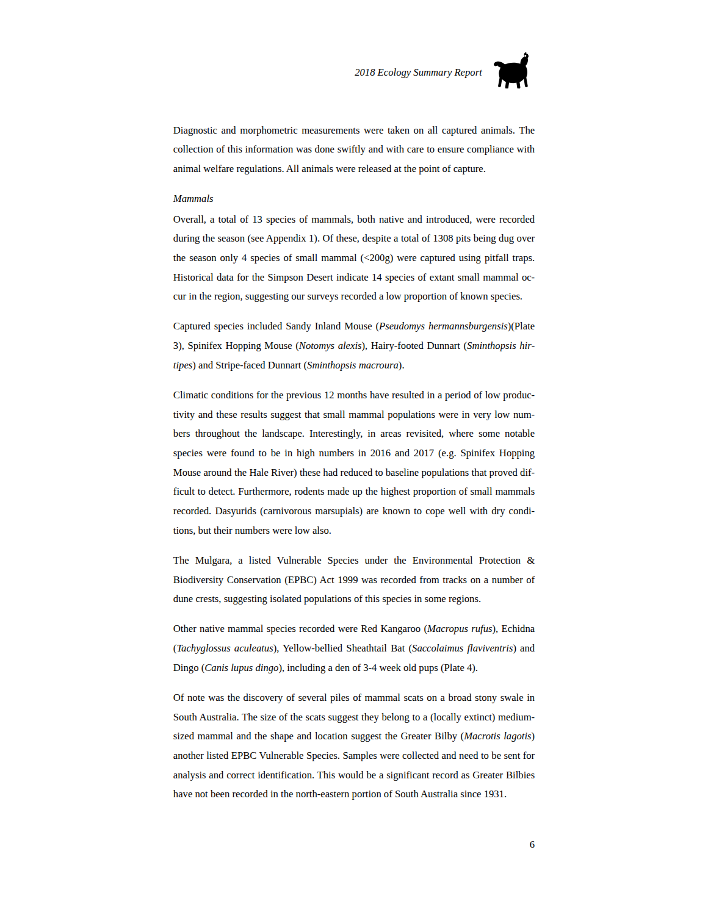2018 Ecology Summary Report
Diagnostic and morphometric measurements were taken on all captured animals. The collection of this information was done swiftly and with care to ensure compliance with animal welfare regulations. All animals were released at the point of capture.
Mammals
Overall, a total of 13 species of mammals, both native and introduced, were recorded during the season (see Appendix 1). Of these, despite a total of 1308 pits being dug over the season only 4 species of small mammal (<200g) were captured using pitfall traps. Historical data for the Simpson Desert indicate 14 species of extant small mammal occur in the region, suggesting our surveys recorded a low proportion of known species.
Captured species included Sandy Inland Mouse (Pseudomys hermannsburgensis)(Plate 3), Spinifex Hopping Mouse (Notomys alexis), Hairy-footed Dunnart (Sminthopsis hirtipes) and Stripe-faced Dunnart (Sminthopsis macroura).
Climatic conditions for the previous 12 months have resulted in a period of low productivity and these results suggest that small mammal populations were in very low numbers throughout the landscape. Interestingly, in areas revisited, where some notable species were found to be in high numbers in 2016 and 2017 (e.g. Spinifex Hopping Mouse around the Hale River) these had reduced to baseline populations that proved difficult to detect. Furthermore, rodents made up the highest proportion of small mammals recorded. Dasyurids (carnivorous marsupials) are known to cope well with dry conditions, but their numbers were low also.
The Mulgara, a listed Vulnerable Species under the Environmental Protection & Biodiversity Conservation (EPBC) Act 1999 was recorded from tracks on a number of dune crests, suggesting isolated populations of this species in some regions.
Other native mammal species recorded were Red Kangaroo (Macropus rufus), Echidna (Tachyglossus aculeatus), Yellow-bellied Sheathtail Bat (Saccolaimus flaviventris) and Dingo (Canis lupus dingo), including a den of 3-4 week old pups (Plate 4).
Of note was the discovery of several piles of mammal scats on a broad stony swale in South Australia. The size of the scats suggest they belong to a (locally extinct) medium-sized mammal and the shape and location suggest the Greater Bilby (Macrotis lagotis) another listed EPBC Vulnerable Species. Samples were collected and need to be sent for analysis and correct identification. This would be a significant record as Greater Bilbies have not been recorded in the north-eastern portion of South Australia since 1931.
6